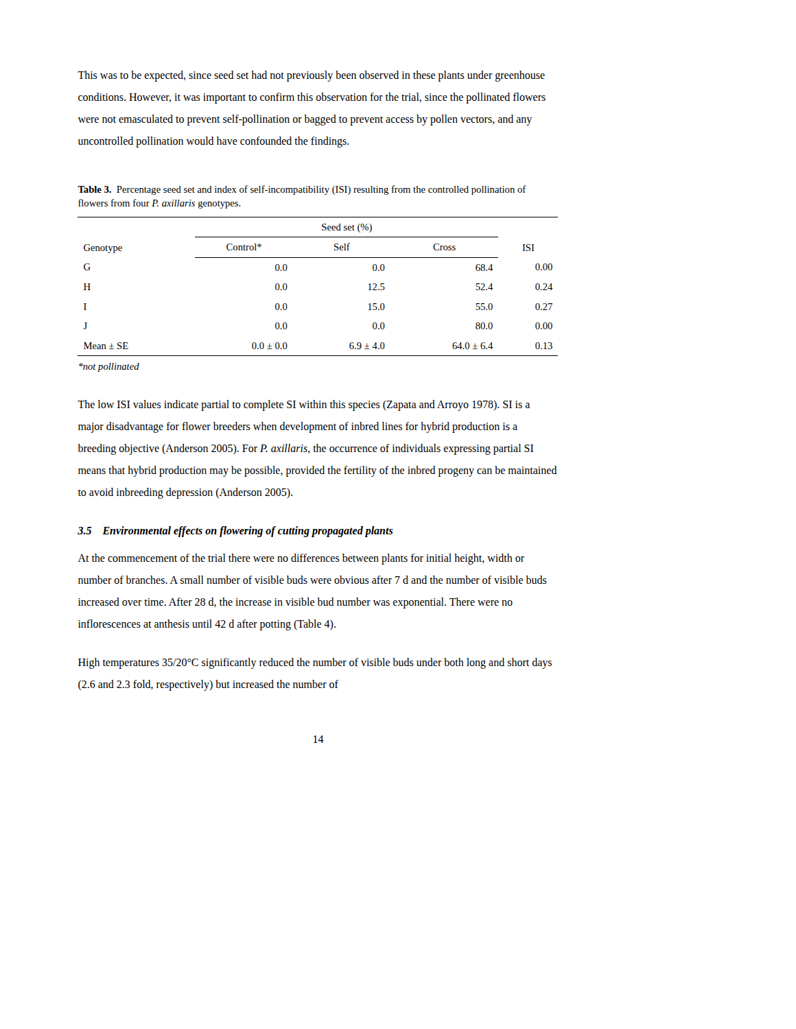This was to be expected, since seed set had not previously been observed in these plants under greenhouse conditions. However, it was important to confirm this observation for the trial, since the pollinated flowers were not emasculated to prevent self-pollination or bagged to prevent access by pollen vectors, and any uncontrolled pollination would have confounded the findings.
Table 3. Percentage seed set and index of self-incompatibility (ISI) resulting from the controlled pollination of flowers from four P. axillaris genotypes.
| Genotype | Seed set (%) | ISI |
| Control* | Self | Cross |
| G | 0.0 | 0.0 | 68.4 | 0.00 |
| H | 0.0 | 12.5 | 52.4 | 0.24 |
| I | 0.0 | 15.0 | 55.0 | 0.27 |
| J | 0.0 | 0.0 | 80.0 | 0.00 |
| Mean ± SE | 0.0 ± 0.0 | 6.9 ± 4.0 | 64.0 ± 6.4 | 0.13 |
*not pollinated
The low ISI values indicate partial to complete SI within this species (Zapata and Arroyo 1978). SI is a major disadvantage for flower breeders when development of inbred lines for hybrid production is a breeding objective (Anderson 2005). For P. axillaris, the occurrence of individuals expressing partial SI means that hybrid production may be possible, provided the fertility of the inbred progeny can be maintained to avoid inbreeding depression (Anderson 2005).
3.5 Environmental effects on flowering of cutting propagated plants
At the commencement of the trial there were no differences between plants for initial height, width or number of branches. A small number of visible buds were obvious after 7 d and the number of visible buds increased over time. After 28 d, the increase in visible bud number was exponential. There were no inflorescences at anthesis until 42 d after potting (Table 4).
High temperatures 35/20°C significantly reduced the number of visible buds under both long and short days (2.6 and 2.3 fold, respectively) but increased the number of
14